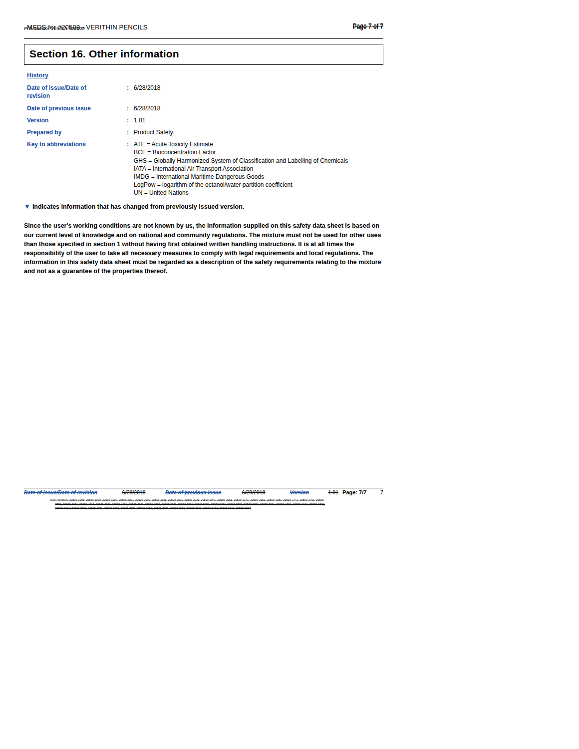Prismacolor Verithin #20509 MSDS for #20509 - VERITHIN PENCILS Page 7 of 7 Page 7 of 7
Section 16. Other information
History
| Date of issue/Date of revision | : | 6/28/2018 |
| Date of previous issue | : | 6/28/2018 |
| Version | : | 1.01 |
| Prepared by | : | Product Safety. |
| Key to abbreviations | : | ATE = Acute Toxicity Estimate BCF = Bioconcentration Factor GHS = Globally Harmonized System of Classification and Labelling of Chemicals IATA = International Air Transport Association IMDG = International Maritime Dangerous Goods LogPow = logarithm of the octanol/water partition coefficient UN = United Nations |
▼Indicates information that has changed from previously issued version.
Since the user's working conditions are not known by us, the information supplied on this safety data sheet is based on our current level of knowledge and on national and community regulations. The mixture must not be used for other uses than those specified in section 1 without having first obtained written handling instructions. It is at all times the responsibility of the user to take all necessary measures to comply with legal requirements and local regulations. The information in this safety data sheet must be regarded as a description of the safety requirements relating to the mixture and not as a guarantee of the properties thereof.
Date of issue/Date of revision 6/28/2018 Date of previous issue 6/28/2018 Version 1.01 Page: 7/7 7
Item Numbers: 20509-1001, 20509-1009, 20509-1209, 20509-2001, 20509-2009, 20509-2011, 20509-2021, 20509-2031, 20509-3041, 20509-3051, 20509-3141, 20509-3151, 20509-3351, 20509-3741, 20509-3761, 20509- 3771, 20509-4051, 20509-4061, 20509-4261, 20509-4501, 20509-4621, 20509-4800, 20509-5071, 20509-5201, 20509-5231, 20509-5281, 20509-5531, 20509-5811, 20509-5911, 20509-6001, 20509-6041, 20509-6501, 20509-6601, 20509-7001, 20509-7011, 20509-7071, 20509-7241, 20509-7421, 20509-7841, 20509-8031, 20509-8121, 20509-8171, 20509-8401, 20509-9300